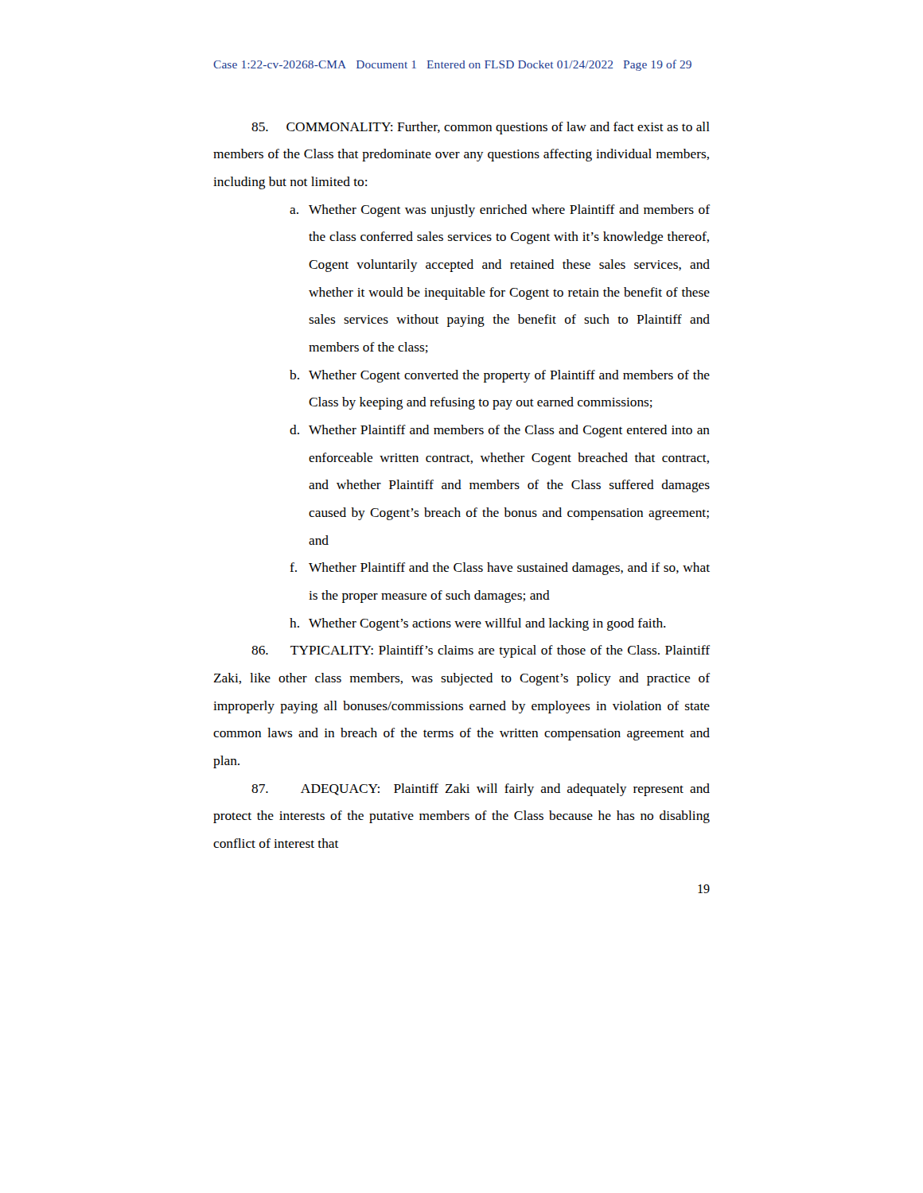Case 1:22-cv-20268-CMA Document 1 Entered on FLSD Docket 01/24/2022 Page 19 of 29
85. COMMONALITY: Further, common questions of law and fact exist as to all members of the Class that predominate over any questions affecting individual members, including but not limited to:
a.
Whether Cogent was unjustly enriched where Plaintiff and members of the class conferred sales services to Cogent with it’s knowledge thereof, Cogent voluntarily accepted and retained these sales services, and whether it would be inequitable for Cogent to retain the benefit of these sales services without paying the benefit of such to Plaintiff and members of the class;
b.
Whether Cogent converted the property of Plaintiff and members of the Class by keeping and refusing to pay out earned commissions;
d.
Whether Plaintiff and members of the Class and Cogent entered into an enforceable written contract, whether Cogent breached that contract, and whether Plaintiff and members of the Class suffered damages caused by Cogent’s breach of the bonus and compensation agreement; and
f.
Whether Plaintiff and the Class have sustained damages, and if so, what is the proper measure of such damages; and
h.
Whether Cogent’s actions were willful and lacking in good faith.
86. TYPICALITY: Plaintiff’s claims are typical of those of the Class. Plaintiff Zaki, like other class members, was subjected to Cogent’s policy and practice of improperly paying all bonuses/commissions earned by employees in violation of state common laws and in breach of the terms of the written compensation agreement and plan.
87. ADEQUACY: Plaintiff Zaki will fairly and adequately represent and protect the interests of the putative members of the Class because he has no disabling conflict of interest that
19